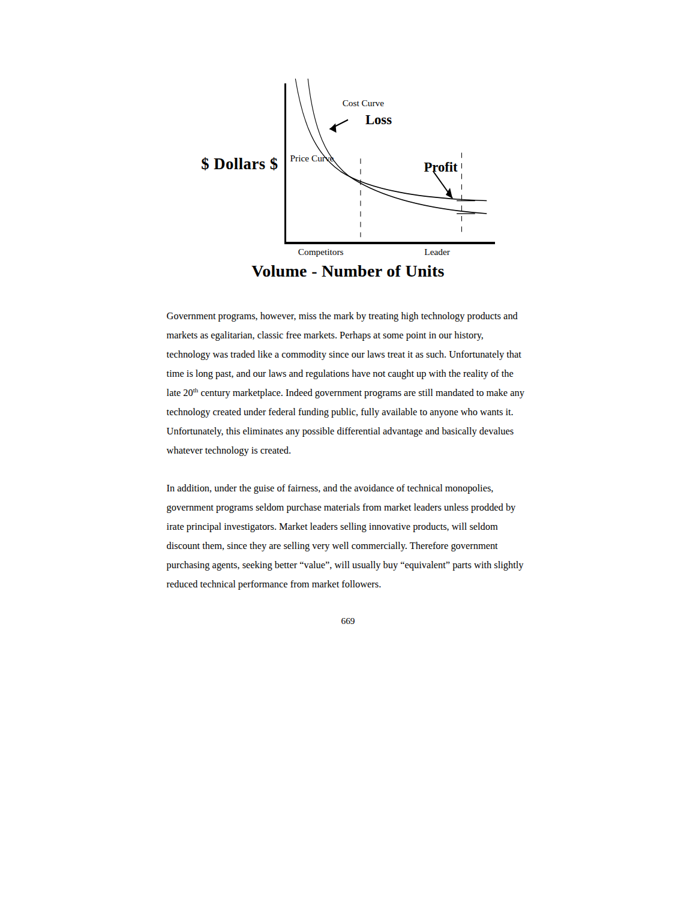$ Dollars $
Cost Curve Loss Price Curve Profit
Competitors Leader
Volume - Number of Units
Government programs, however, miss the mark by treating high technology products and markets as egalitarian, classic free markets. Perhaps at some point in our history, technology was traded like a commodity since our laws treat it as such. Unfortunately that time is long past, and our laws and regulations have not caught up with the reality of the late 20th century marketplace. Indeed government programs are still mandated to make any technology created under federal funding public, fully available to anyone who wants it. Unfortunately, this eliminates any possible differential advantage and basically devalues whatever technology is created.
In addition, under the guise of fairness, and the avoidance of technical monopolies, government programs seldom purchase materials from market leaders unless prodded by irate principal investigators. Market leaders selling innovative products, will seldom discount them, since they are selling very well commercially. Therefore government purchasing agents, seeking better “value”, will usually buy “equivalent” parts with slightly reduced technical performance from market followers.
669